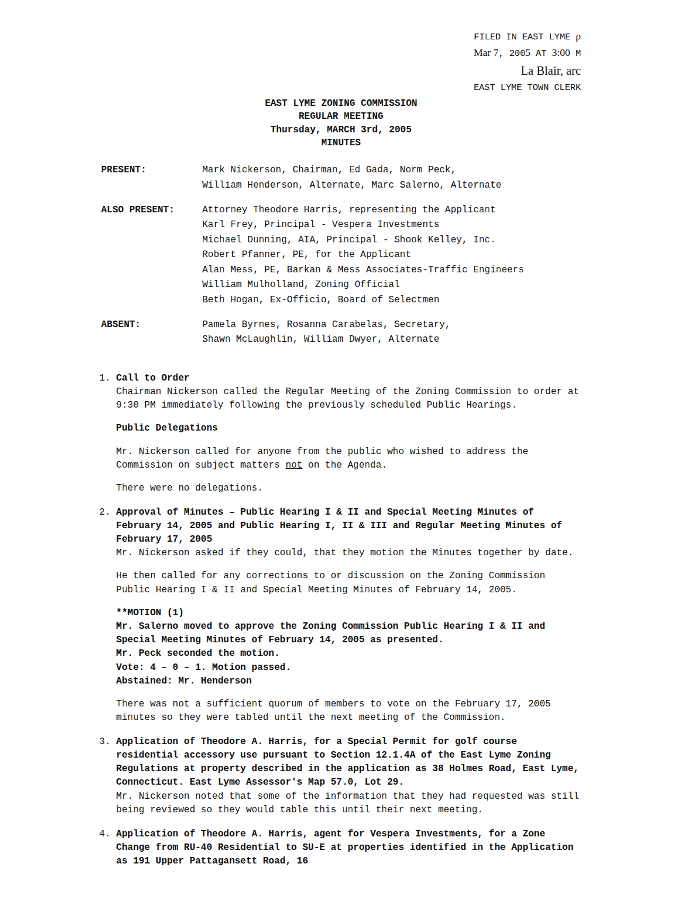FILED IN EAST LYME ρ
Mar 7, 2005 AT 3:00 M
La Blair, arc
EAST LYME TOWN CLERK
EAST LYME ZONING COMMISSION REGULAR MEETING Thursday, MARCH 3rd, 2005 MINUTES
| PRESENT: | Mark Nickerson, Chairman, Ed Gada, Norm Peck, William Henderson, Alternate, Marc Salerno, Alternate |
| ALSO PRESENT: | Attorney Theodore Harris, representing the Applicant Karl Frey, Principal - Vespera Investments Michael Dunning, AIA, Principal - Shook Kelley, Inc. Robert Pfanner, PE, for the Applicant Alan Mess, PE, Barkan & Mess Associates-Traffic Engineers William Mulholland, Zoning Official Beth Hogan, Ex-Officio, Board of Selectmen |
| ABSENT: | Pamela Byrnes, Rosanna Carabelas, Secretary, Shawn McLaughlin, William Dwyer, Alternate |
Call to Order
Chairman Nickerson called the Regular Meeting of the Zoning Commission to order at 9:30 PM immediately following the previously scheduled Public Hearings.
Public Delegations
Mr. Nickerson called for anyone from the public who wished to address the Commission on subject matters not on the Agenda.
There were no delegations.
Approval of Minutes – Public Hearing I & II and Special Meeting Minutes of February 14, 2005 and Public Hearing I, II & III and Regular Meeting Minutes of February 17, 2005
Mr. Nickerson asked if they could, that they motion the Minutes together by date.
He then called for any corrections to or discussion on the Zoning Commission Public Hearing I & II and Special Meeting Minutes of February 14, 2005.
**MOTION (1)
Mr. Salerno moved to approve the Zoning Commission Public Hearing I & II and Special Meeting Minutes of February 14, 2005 as presented.
Mr. Peck seconded the motion.
Vote: 4 – 0 – 1. Motion passed.
Abstained: Mr. Henderson
There was not a sufficient quorum of members to vote on the February 17, 2005 minutes so they were tabled until the next meeting of the Commission.
Application of Theodore A. Harris, for a Special Permit for golf course residential accessory use pursuant to Section 12.1.4A of the East Lyme Zoning Regulations at property described in the application as 38 Holmes Road, East Lyme, Connecticut. East Lyme Assessor's Map 57.0, Lot 29.
Mr. Nickerson noted that some of the information that they had requested was still being reviewed so they would table this until their next meeting.
Application of Theodore A. Harris, agent for Vespera Investments, for a Zone Change from RU-40 Residential to SU-E at properties identified in the Application as 191 Upper Pattagansett Road, 16